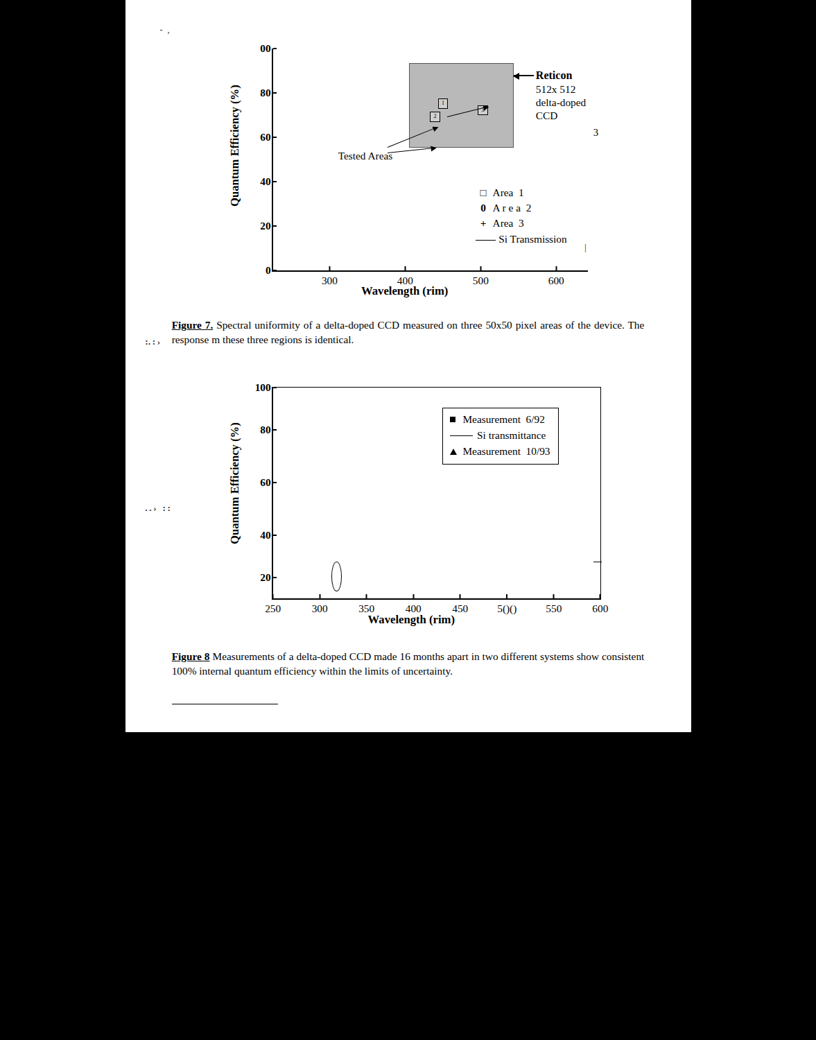- ,
:. : ›
. . ›   : :
Quantum Efficiency (%)
Wavelength (rim)
00 80 60 40 20 0 300 400 500 600
1
2
3
Reticon 512x 512
delta-doped CCD
Tested Areas
□ Area 1
0 A r e a 2
+ Area 3
Si Transmission
3
|
Figure 7. Spectral uniformity of a delta-doped CCD measured on three 50x50 pixel areas of the device. The response m these three regions is identical.
Quantum Efficiency (%)
Wavelength (rim)
100 80 60 40 20 250 300 350 400 450 5()() 550 600
Measurement 6/92
Si transmittance
Measurement 10/93
Figure 8 Measurements of a delta-doped CCD made 16 months apart in two different systems show consistent 100% internal quantum efficiency within the limits of uncertainty.